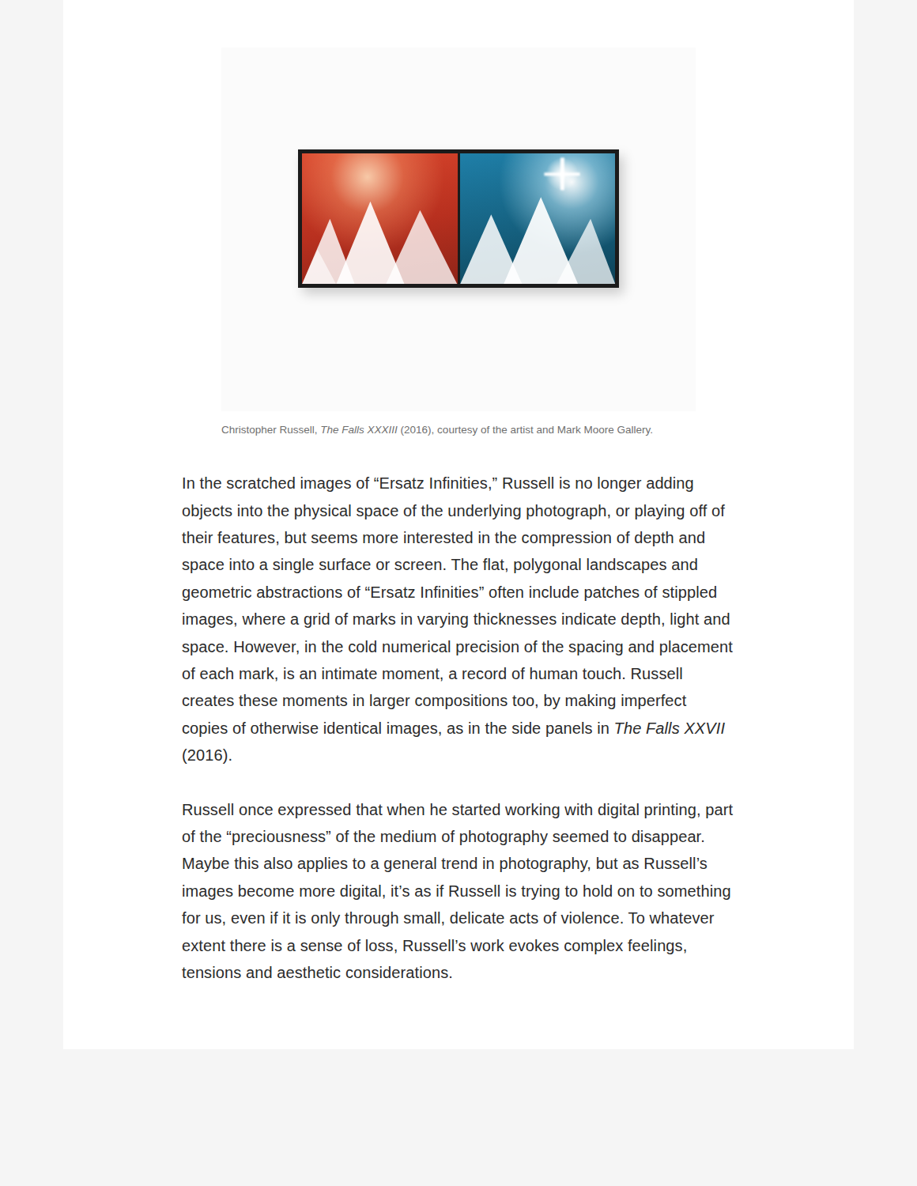Christopher Russell, The Falls XXXIII (2016), courtesy of the artist and Mark Moore Gallery.
In the scratched images of “Ersatz Infinities,” Russell is no longer adding objects into the physical space of the underlying photograph, or playing off of their features, but seems more interested in the compression of depth and space into a single surface or screen. The flat, polygonal landscapes and geometric abstractions of “Ersatz Infinities” often include patches of stippled images, where a grid of marks in varying thicknesses indicate depth, light and space. However, in the cold numerical precision of the spacing and placement of each mark, is an intimate moment, a record of human touch. Russell creates these moments in larger compositions too, by making imperfect copies of otherwise identical images, as in the side panels in The Falls XXVII (2016).
Russell once expressed that when he started working with digital printing, part of the “preciousness” of the medium of photography seemed to disappear. Maybe this also applies to a general trend in photography, but as Russell’s images become more digital, it’s as if Russell is trying to hold on to something for us, even if it is only through small, delicate acts of violence. To whatever extent there is a sense of loss, Russell’s work evokes complex feelings, tensions and aesthetic considerations.